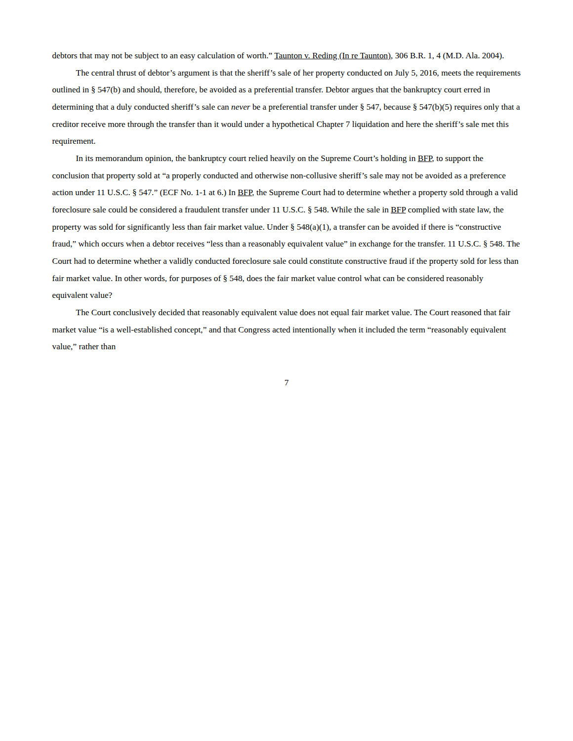debtors that may not be subject to an easy calculation of worth.” Taunton v. Reding (In re Taunton), 306 B.R. 1, 4 (M.D. Ala. 2004).
The central thrust of debtor’s argument is that the sheriff’s sale of her property conducted on July 5, 2016, meets the requirements outlined in § 547(b) and should, therefore, be avoided as a preferential transfer. Debtor argues that the bankruptcy court erred in determining that a duly conducted sheriff’s sale can never be a preferential transfer under § 547, because § 547(b)(5) requires only that a creditor receive more through the transfer than it would under a hypothetical Chapter 7 liquidation and here the sheriff’s sale met this requirement.
In its memorandum opinion, the bankruptcy court relied heavily on the Supreme Court’s holding in BFP, to support the conclusion that property sold at “a properly conducted and otherwise non-collusive sheriff’s sale may not be avoided as a preference action under 11 U.S.C. § 547.” (ECF No. 1-1 at 6.) In BFP, the Supreme Court had to determine whether a property sold through a valid foreclosure sale could be considered a fraudulent transfer under 11 U.S.C. § 548. While the sale in BFP complied with state law, the property was sold for significantly less than fair market value. Under § 548(a)(1), a transfer can be avoided if there is “constructive fraud,” which occurs when a debtor receives “less than a reasonably equivalent value” in exchange for the transfer. 11 U.S.C. § 548. The Court had to determine whether a validly conducted foreclosure sale could constitute constructive fraud if the property sold for less than fair market value. In other words, for purposes of § 548, does the fair market value control what can be considered reasonably equivalent value?
The Court conclusively decided that reasonably equivalent value does not equal fair market value. The Court reasoned that fair market value “is a well-established concept,” and that Congress acted intentionally when it included the term “reasonably equivalent value,” rather than
7